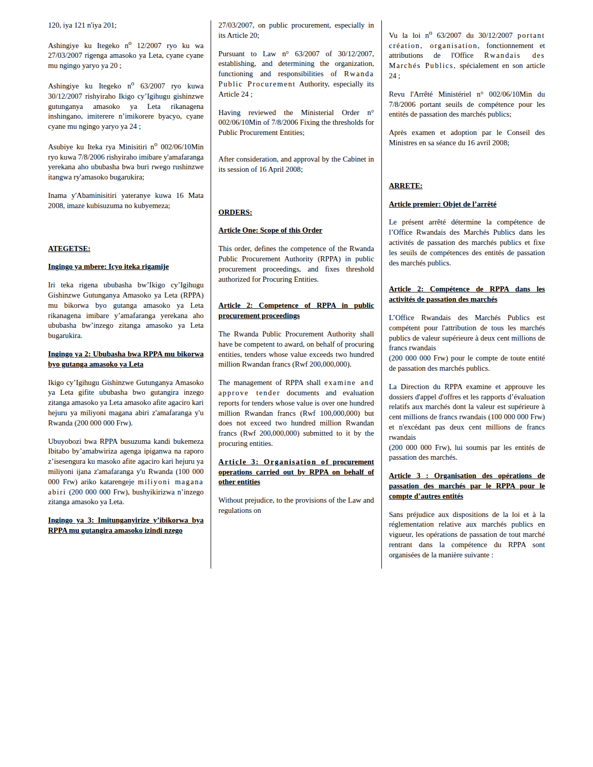120, iya 121 n'iya 201;
Ashingiye ku Itegeko no 12/2007 ryo ku wa 27/03/2007 rigenga amasoko ya Leta, cyane cyane mu ngingo yaryo ya 20 ;
Ashingiye ku Itegeko no 63/2007 ryo kuwa 30/12/2007 rishyiraho Ikigo cy’Igihugu gishinzwe gutunganya amasoko ya Leta rikanagena inshingano, imiterere n’imikorere byacyo, cyane cyane mu ngingo yaryo ya 24 ;
Asubiye ku Iteka rya Minisitiri no 002/06/10Min ryo kuwa 7/8/2006 rishyiraho imibare y'amafaranga yerekana aho ububasha bwa buri rwego rushinzwe itangwa ry'amasoko bugarukira;
Inama y'Abaminisitiri yateranye kuwa 16 Mata 2008, imaze kubisuzuma no kubyemeza;
ATEGETSE:
Ingingo ya mbere: Icyo iteka rigamije
Iri teka rigena ububasha bw’Ikigo cy’Igihugu Gishinzwe Gutunganya Amasoko ya Leta (RPPA) mu bikorwa byo gutanga amasoko ya Leta rikanagena imibare y’amafaranga yerekana aho ububasha bw’inzego zitanga amasoko ya Leta bugarukira.
Ingingo ya 2: Ububasha bwa RPPA mu bikorwa byo gutanga amasoko ya Leta
Ikigo cy’Igihugu Gishinzwe Gutunganya Amasoko ya Leta gifite ububasha bwo gutangira inzego zitanga amasoko ya Leta amasoko afite agaciro kari hejuru ya miliyoni magana abiri z'amafaranga y'u Rwanda (200 000 000 Frw).
Ubuyobozi bwa RPPA busuzuma kandi bukemeza Ibitabo by’amabwiriza agenga ipiganwa na raporo z’isesengura ku masoko afite agaciro kari hejuru ya miliyoni ijana z'amafaranga y'u Rwanda (100 000 000 Frw) ariko katarengeje miliyoni magana abiri (200 000 000 Frw), bushyikirizwa n’inzego zitanga amasoko ya Leta.
Ingingo ya 3: Imitunganyirize y’ibikorwa bya RPPA mu gutangira amasoko izindi nzego
27/03/2007, on public procurement, especially in its Article 20;
Pursuant to Law n° 63/2007 of 30/12/2007, establishing, and determining the organization, functioning and responsibilities of Rwanda Public Procurement Authority, especially its Article 24 ;
Having reviewed the Ministerial Order n° 002/06/10Min of 7/8/2006 Fixing the thresholds for Public Procurement Entities;
After consideration, and approval by the Cabinet in its session of 16 April 2008;
ORDERS:
Article One: Scope of this Order
This order, defines the competence of the Rwanda Public Procurement Authority (RPPA) in public procurement proceedings, and fixes threshold authorized for Procuring Entities.
Article 2: Competence of RPPA in public procurement proceedings
The Rwanda Public Procurement Authority shall have be competent to award, on behalf of procuring entities, tenders whose value exceeds two hundred million Rwandan francs (Rwf 200,000,000).
The management of RPPA shall examine and approve tender documents and evaluation reports for tenders whose value is over one hundred million Rwandan francs (Rwf 100,000,000) but does not exceed two hundred million Rwandan francs (Rwf 200,000,000) submitted to it by the procuring entities.
Article 3: Organisation of procurement operations carried out by RPPA on behalf of other entities
Without prejudice, to the provisions of the Law and regulations on
Vu la loi no 63/2007 du 30/12/2007 portant création, organisation, fonctionnement et attributions de l'Office Rwandais des Marchés Publics, spécialement en son article 24 ;
Revu l'Arrêté Ministériel n° 002/06/10Min du 7/8/2006 portant seuils de compétence pour les entités de passation des marchés publics;
Après examen et adoption par le Conseil des Ministres en sa séance du 16 avril 2008;
ARRETE:
Article premier: Objet de l’arrêté
Le présent arrêté détermine la compétence de l’Office Rwandais des Marchés Publics dans les activités de passation des marchés publics et fixe les seuils de compétences des entités de passation des marchés publics.
Article 2: Compétence de RPPA dans les activités de passation des marchés
L’Office Rwandais des Marchés Publics est compétent pour l'attribution de tous les marchés publics de valeur supérieure à deux cent millions de francs rwandais
(200 000 000 Frw) pour le compte de toute entité de passation des marchés publics.
La Direction du RPPA examine et approuve les dossiers d'appel d'offres et les rapports d’évaluation relatifs aux marchés dont la valeur est supérieure à cent millions de francs rwandais (100 000 000 Frw) et n'excédant pas deux cent millions de francs rwandais
(200 000 000 Frw), lui soumis par les entités de passation des marchés.
Article 3 : Organisation des opérations de passation des marchés par le RPPA pour le compte d’autres entités
Sans préjudice aux dispositions de la loi et à la réglementation relative aux marchés publics en vigueur, les opérations de passation de tout marché rentrant dans la compétence du RPPA sont organisées de la manière suivante :